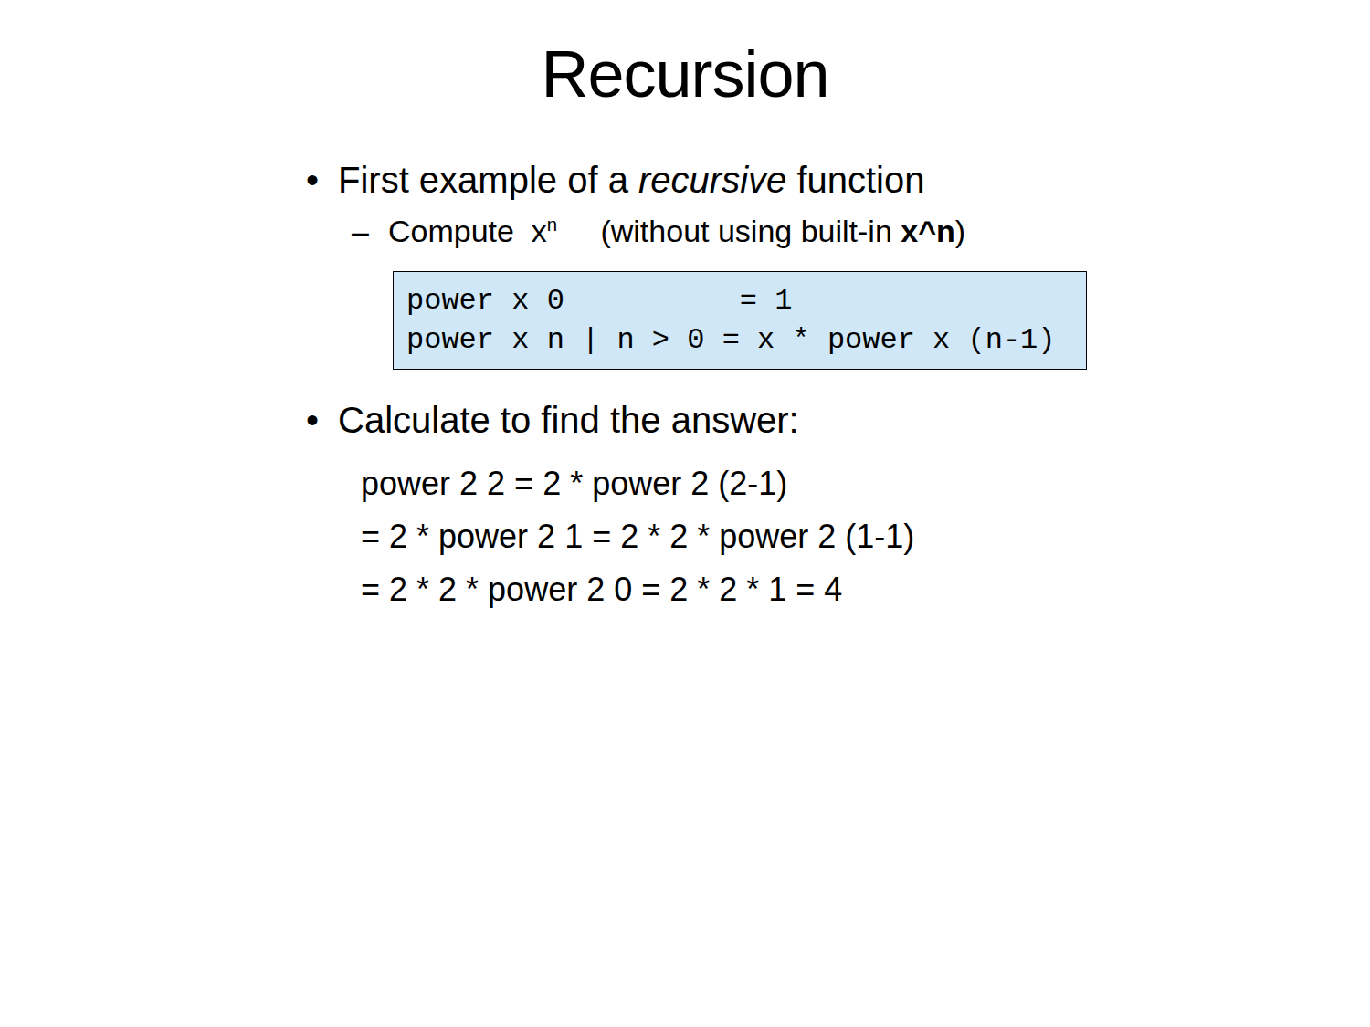Recursion
First example of a recursive function
Compute xn (without using built-in x^n)
power x 0 = 1 power x n | n > 0 = x * power x (n-1)
Calculate to find the answer:
power 2 2 = 2 * power 2 (2-1)
= 2 * power 2 1 = 2 * 2 * power 2 (1-1)
= 2 * 2 * power 2 0 = 2 * 2 * 1 = 4